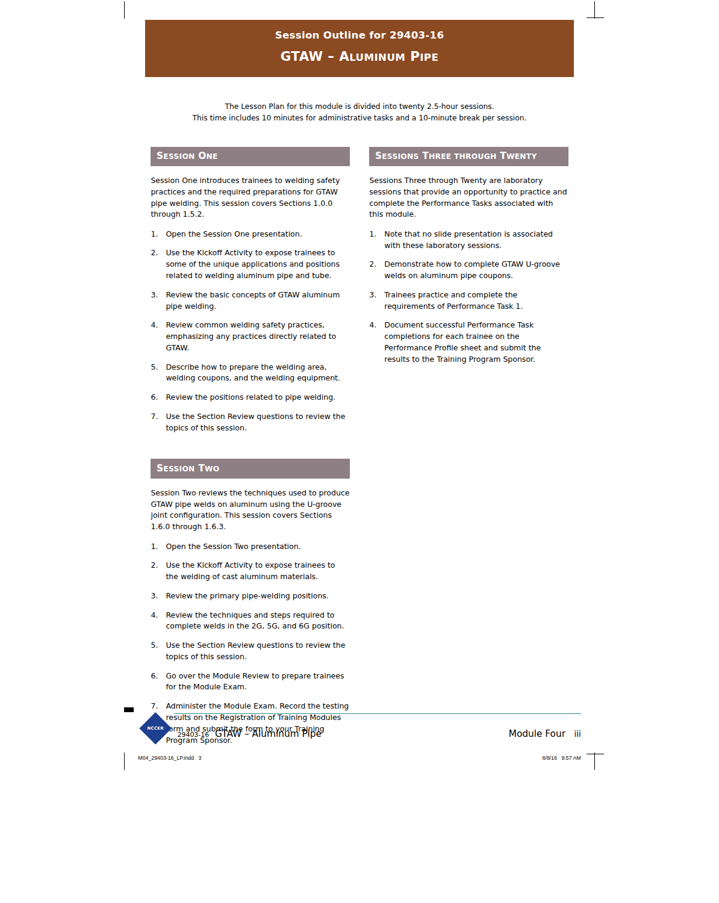Session Outline for 29403-16
GTAW – ALUMINUM PIPE
The Lesson Plan for this module is divided into twenty 2.5-hour sessions.
This time includes 10 minutes for administrative tasks and a 10-minute break per session.
SESSION ONE
Session One introduces trainees to welding safety practices and the required preparations for GTAW pipe welding. This session covers Sections 1.0.0 through 1.5.2.
1. Open the Session One presentation.
2. Use the Kickoff Activity to expose trainees to some of the unique applications and positions related to welding aluminum pipe and tube.
3. Review the basic concepts of GTAW aluminum pipe welding.
4. Review common welding safety practices, emphasizing any practices directly related to GTAW.
5. Describe how to prepare the welding area, welding coupons, and the welding equipment.
6. Review the positions related to pipe welding.
7. Use the Section Review questions to review the topics of this session.
SESSION TWO
Session Two reviews the techniques used to produce GTAW pipe welds on aluminum using the U-groove joint configuration. This session covers Sections 1.6.0 through 1.6.3.
1. Open the Session Two presentation.
2. Use the Kickoff Activity to expose trainees to the welding of cast aluminum materials.
3. Review the primary pipe-welding positions.
4. Review the techniques and steps required to complete welds in the 2G, 5G, and 6G position.
5. Use the Section Review questions to review the topics of this session.
6. Go over the Module Review to prepare trainees for the Module Exam.
7. Administer the Module Exam. Record the testing results on the Registration of Training Modules form and submit the form to your Training Program Sponsor.
SESSIONS THREE THROUGH TWENTY
Sessions Three through Twenty are laboratory sessions that provide an opportunity to practice and complete the Performance Tasks associated with this module.
1. Note that no slide presentation is associated with these laboratory sessions.
2. Demonstrate how to complete GTAW U-groove welds on aluminum pipe coupons.
3. Trainees practice and complete the requirements of Performance Task 1.
4. Document successful Performance Task completions for each trainee on the Performance Profile sheet and submit the results to the Training Program Sponsor.
NCCER
29403-16 GTAW – Aluminum Pipe
Module Four iii
M04_29403-16_LP.indd 3 8/8/16 9:57 AM